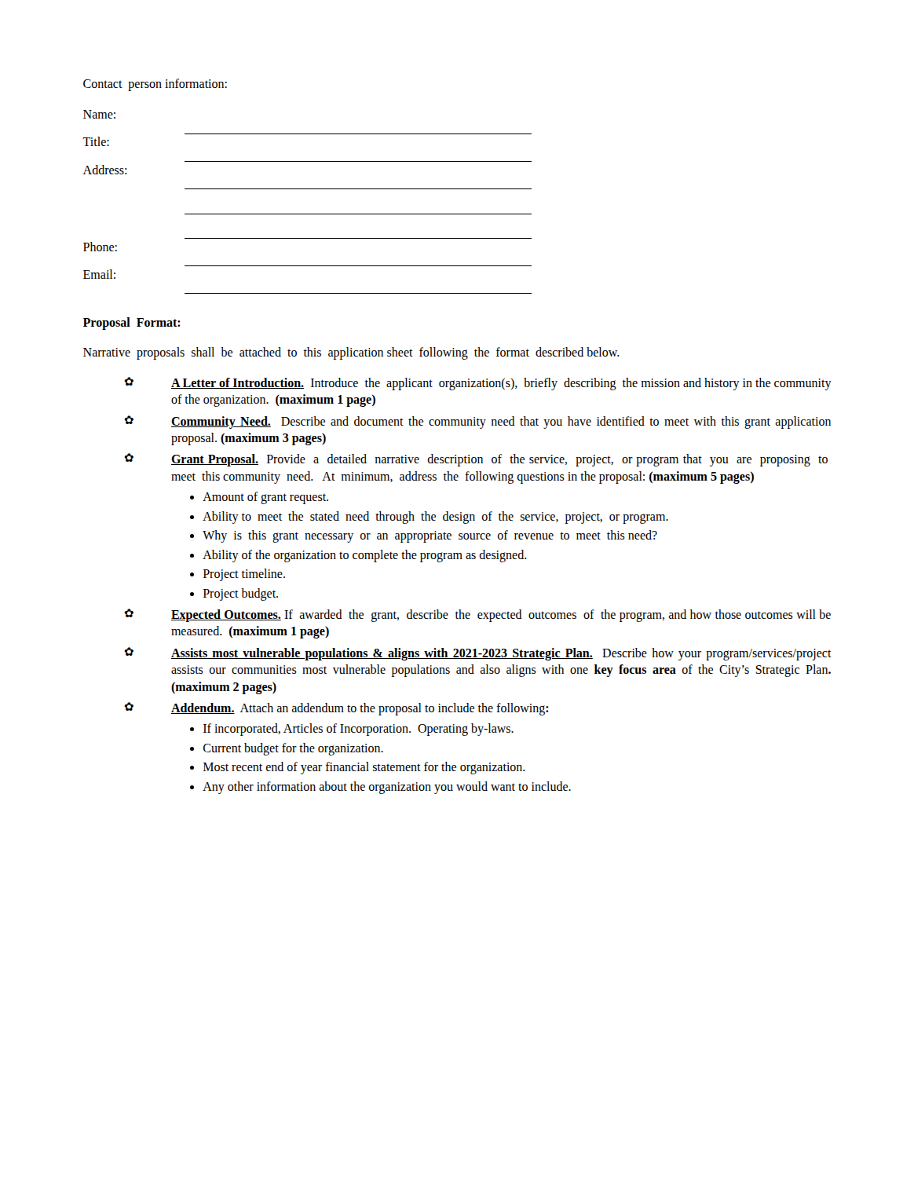Contact person information:
| Name: | |
| Title: | |
| Address: | |
| Phone: | |
| Email: | |
Proposal Format:
Narrative proposals shall be attached to this application sheet following the format described below.
A Letter of Introduction. Introduce the applicant organization(s), briefly describing the mission and history in the community of the organization. (maximum 1 page)
Community Need. Describe and document the community need that you have identified to meet with this grant application proposal. (maximum 3 pages)
Grant Proposal. Provide a detailed narrative description of the service, project, or program that you are proposing to meet this community need. At minimum, address the following questions in the proposal: (maximum 5 pages)
Amount of grant request.
Ability to meet the stated need through the design of the service, project, or program.
Why is this grant necessary or an appropriate source of revenue to meet this need?
Ability of the organization to complete the program as designed.
Project timeline.
Project budget.
Expected Outcomes. If awarded the grant, describe the expected outcomes of the program, and how those outcomes will be measured. (maximum 1 page)
Assists most vulnerable populations & aligns with 2021-2023 Strategic Plan. Describe how your program/services/project assists our communities most vulnerable populations and also aligns with one key focus area of the City’s Strategic Plan. (maximum 2 pages)
Addendum. Attach an addendum to the proposal to include the following:
If incorporated, Articles of Incorporation. Operating by-laws.
Current budget for the organization.
Most recent end of year financial statement for the organization.
Any other information about the organization you would want to include.